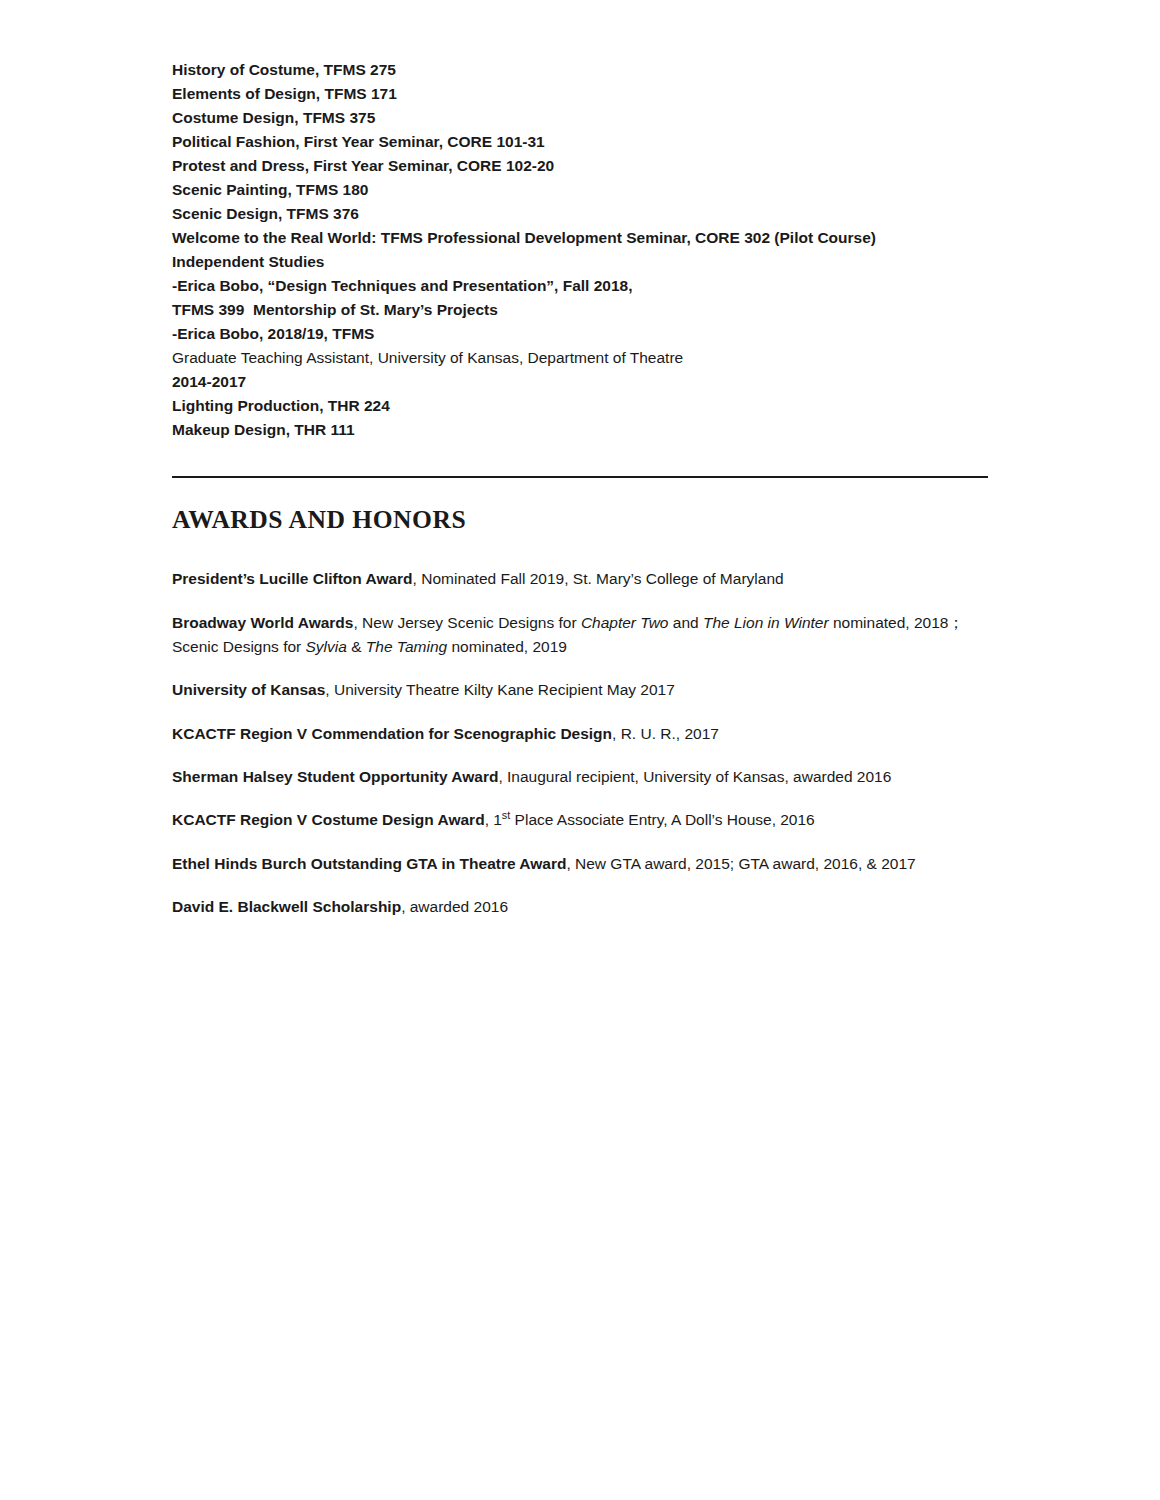History of Costume, TFMS 275
Elements of Design, TFMS 171
Costume Design, TFMS 375
Political Fashion, First Year Seminar, CORE 101-31
Protest and Dress, First Year Seminar, CORE 102-20
Scenic Painting, TFMS 180
Scenic Design, TFMS 376
Welcome to the Real World: TFMS Professional Development Seminar, CORE 302 (Pilot Course)
Independent Studies
-Erica Bobo, “Design Techniques and Presentation”, Fall 2018,
TFMS 399 Mentorship of St. Mary’s Projects
-Erica Bobo, 2018/19, TFMS
Graduate Teaching Assistant, University of Kansas, Department of Theatre
2014-2017
Lighting Production, THR 224
Makeup Design, THR 111
AWARDS AND HONORS
President’s Lucille Clifton Award, Nominated Fall 2019, St. Mary’s College of Maryland
Broadway World Awards, New Jersey Scenic Designs for Chapter Two and The Lion in Winter nominated, 2018； Scenic Designs for Sylvia & The Taming nominated, 2019
University of Kansas, University Theatre Kilty Kane Recipient May 2017
KCACTF Region V Commendation for Scenographic Design, R. U. R., 2017
Sherman Halsey Student Opportunity Award, Inaugural recipient, University of Kansas, awarded 2016
KCACTF Region V Costume Design Award, 1st Place Associate Entry, A Doll’s House, 2016
Ethel Hinds Burch Outstanding GTA in Theatre Award, New GTA award, 2015; GTA award, 2016, & 2017
David E. Blackwell Scholarship, awarded 2016